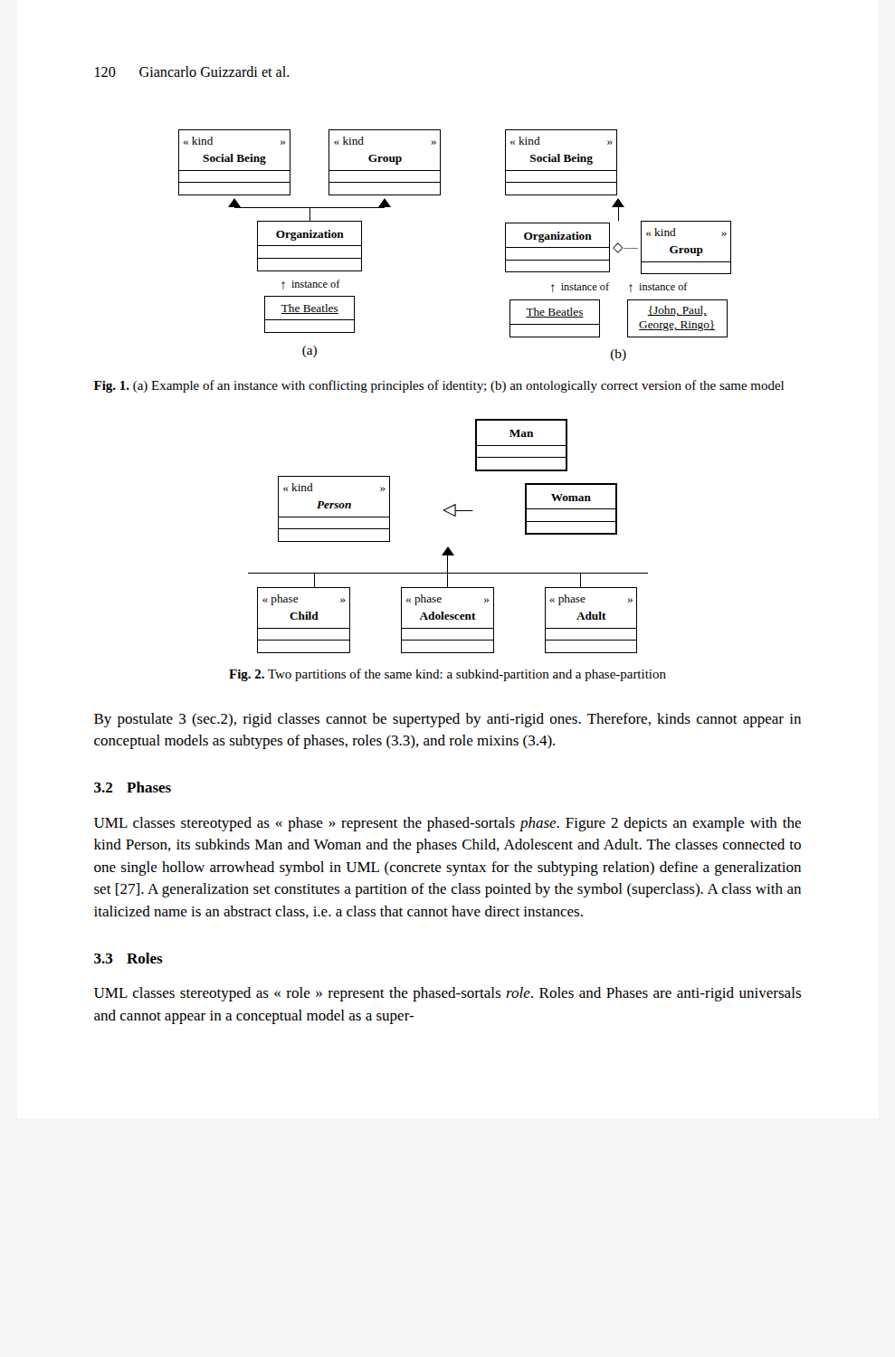120 Giancarlo Guizzardi et al.
« kind»
Social Being
« kind»
Group
Organization
↑instance of
The Beatles
(a)
« kind»
Social Being
Organization
◇—
« kind»
Group
↑instance of
↑instance of
The Beatles
{John, Paul,
George, Ringo}
(b)
Fig. 1. (a) Example of an instance with conflicting principles of identity; (b) an ontologically correct version of the same model
Man
« kind»
Person
◁—
Woman
« phase»
Child
« phase»
Adolescent
« phase»
Adult
Fig. 2. Two partitions of the same kind: a subkind-partition and a phase-partition
By postulate 3 (sec.2), rigid classes cannot be supertyped by anti-rigid ones. Therefore, kinds cannot appear in conceptual models as subtypes of phases, roles (3.3), and role mixins (3.4).
3.2 Phases
UML classes stereotyped as « phase » represent the phased-sortals phase. Figure 2 depicts an example with the kind Person, its subkinds Man and Woman and the phases Child, Adolescent and Adult. The classes connected to one single hollow arrowhead symbol in UML (concrete syntax for the subtyping relation) define a generalization set [27]. A generalization set constitutes a partition of the class pointed by the symbol (superclass). A class with an italicized name is an abstract class, i.e. a class that cannot have direct instances.
3.3 Roles
UML classes stereotyped as « role » represent the phased-sortals role. Roles and Phases are anti-rigid universals and cannot appear in a conceptual model as a super-